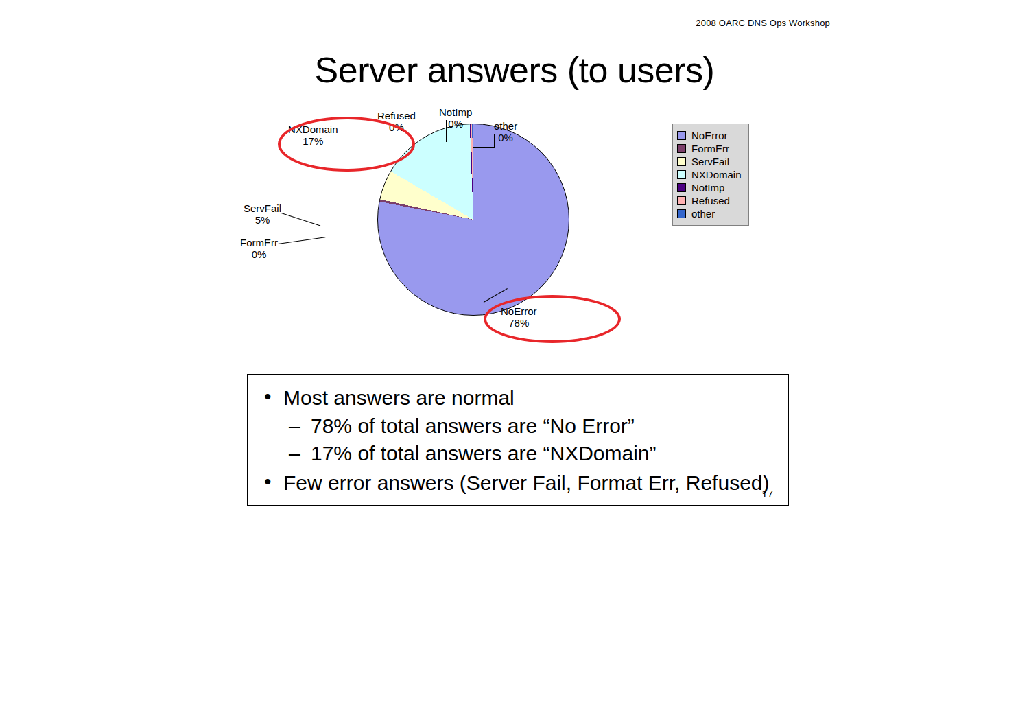2008 OARC DNS Ops Workshop
Server answers (to users)
NXDomain
17%
Refused
0%
NotImp
0%
other
0%
ServFail
5%
FormErr
0%
NoError
78%
NoError
FormErr
ServFail
NXDomain
NotImp
Refused
other
Most answers are normal
78% of total answers are “No Error”
17% of total answers are “NXDomain”
Few error answers (Server Fail, Format Err, Refused)
17